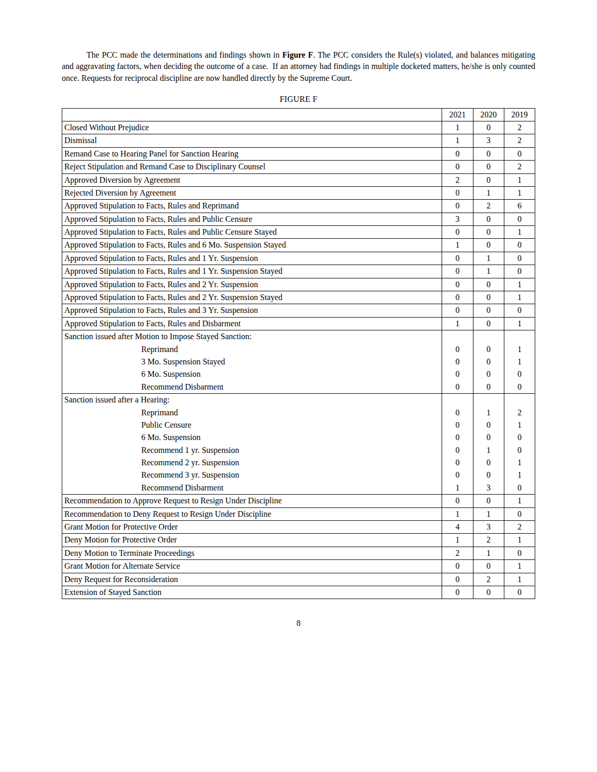The PCC made the determinations and findings shown in Figure F. The PCC considers the Rule(s) violated, and balances mitigating and aggravating factors, when deciding the outcome of a case. If an attorney had findings in multiple docketed matters, he/she is only counted once. Requests for reciprocal discipline are now handled directly by the Supreme Court.
FIGURE F
| | 2021 | 2020 | 2019 |
| --- | --- | --- | --- |
| Closed Without Prejudice | 1 | 0 | 2 |
| Dismissal | 1 | 3 | 2 |
| Remand Case to Hearing Panel for Sanction Hearing | 0 | 0 | 0 |
| Reject Stipulation and Remand Case to Disciplinary Counsel | 0 | 0 | 2 |
| Approved Diversion by Agreement | 2 | 0 | 1 |
| Rejected Diversion by Agreement | 0 | 1 | 1 |
| Approved Stipulation to Facts, Rules and Reprimand | 0 | 2 | 6 |
| Approved Stipulation to Facts, Rules and Public Censure | 3 | 0 | 0 |
| Approved Stipulation to Facts, Rules and Public Censure Stayed | 0 | 0 | 1 |
| Approved Stipulation to Facts, Rules and 6 Mo. Suspension Stayed | 1 | 0 | 0 |
| Approved Stipulation to Facts, Rules and 1 Yr. Suspension | 0 | 1 | 0 |
| Approved Stipulation to Facts, Rules and 1 Yr. Suspension Stayed | 0 | 1 | 0 |
| Approved Stipulation to Facts, Rules and 2 Yr. Suspension | 0 | 0 | 1 |
| Approved Stipulation to Facts, Rules and 2 Yr. Suspension Stayed | 0 | 0 | 1 |
| Approved Stipulation to Facts, Rules and 3 Yr. Suspension | 0 | 0 | 0 |
| Approved Stipulation to Facts, Rules and Disbarment | 1 | 0 | 1 |
| Sanction issued after Motion to Impose Stayed Sanction: | | | |
| Reprimand | 0 | 0 | 1 |
| 3 Mo. Suspension Stayed | 0 | 0 | 1 |
| 6 Mo. Suspension | 0 | 0 | 0 |
| Recommend Disbarment | 0 | 0 | 0 |
| Sanction issued after a Hearing: | | | |
| Reprimand | 0 | 1 | 2 |
| Public Censure | 0 | 0 | 1 |
| 6 Mo. Suspension | 0 | 0 | 0 |
| Recommend 1 yr. Suspension | 0 | 1 | 0 |
| Recommend 2 yr. Suspension | 0 | 0 | 1 |
| Recommend 3 yr. Suspension | 0 | 0 | 1 |
| Recommend Disbarment | 1 | 3 | 0 |
| Recommendation to Approve Request to Resign Under Discipline | 0 | 0 | 1 |
| Recommendation to Deny Request to Resign Under Discipline | 1 | 1 | 0 |
| Grant Motion for Protective Order | 4 | 3 | 2 |
| Deny Motion for Protective Order | 1 | 2 | 1 |
| Deny Motion to Terminate Proceedings | 2 | 1 | 0 |
| Grant Motion for Alternate Service | 0 | 0 | 1 |
| Deny Request for Reconsideration | 0 | 2 | 1 |
| Extension of Stayed Sanction | 0 | 0 | 0 |
8